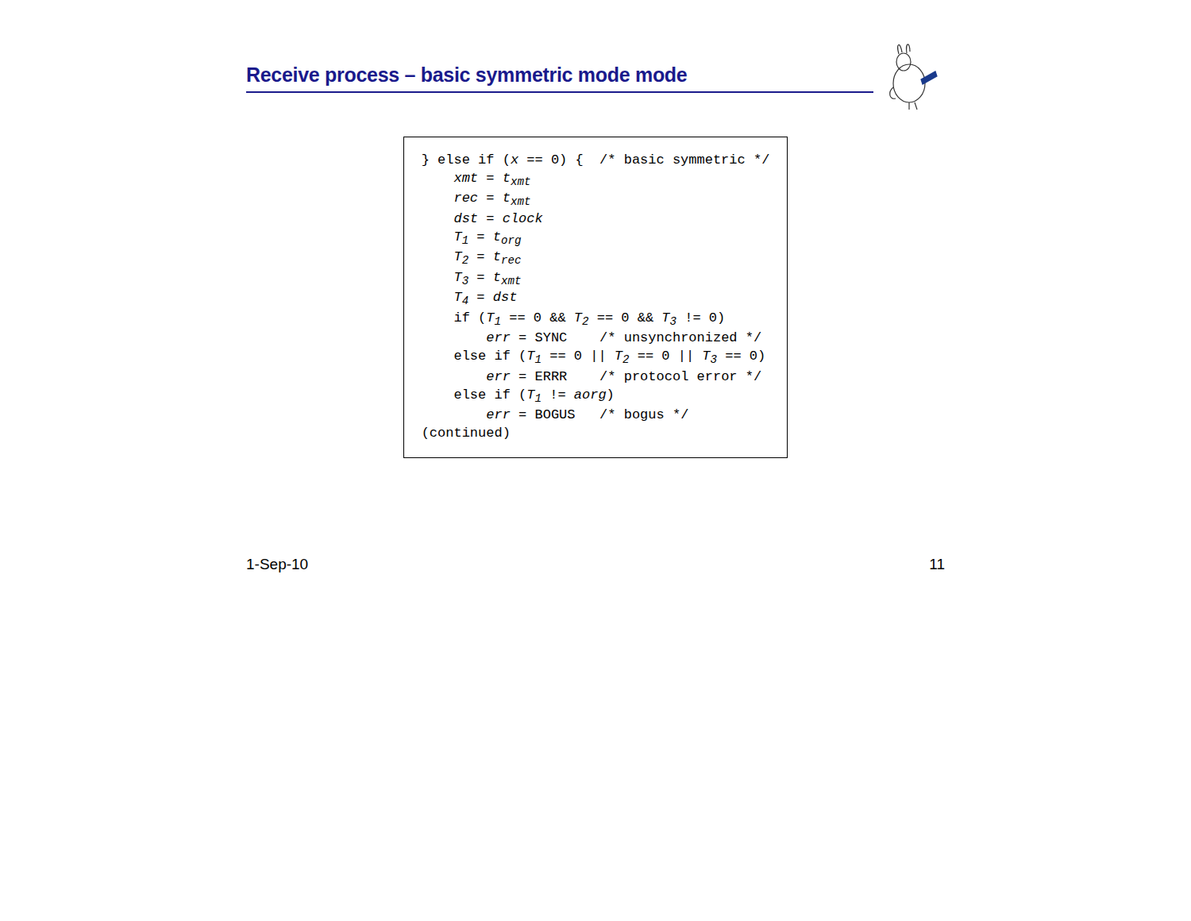Receive process – basic symmetric mode mode
} else if (x == 0) {  /* basic symmetric */
    xmt = txmt
    rec = txmt
    dst = clock
    T1 = torg
    T2 = trec
    T3 = txmt
    T4 = dst
    if (T1 == 0 && T2 == 0 && T3 != 0)
        err = SYNC    /* unsynchronized */
    else if (T1 == 0 || T2 == 0 || T3 == 0)
        err = ERRR    /* protocol error */
    else if (T1 != aorg)
        err = BOGUS   /* bogus */
(continued)
1-Sep-10 11